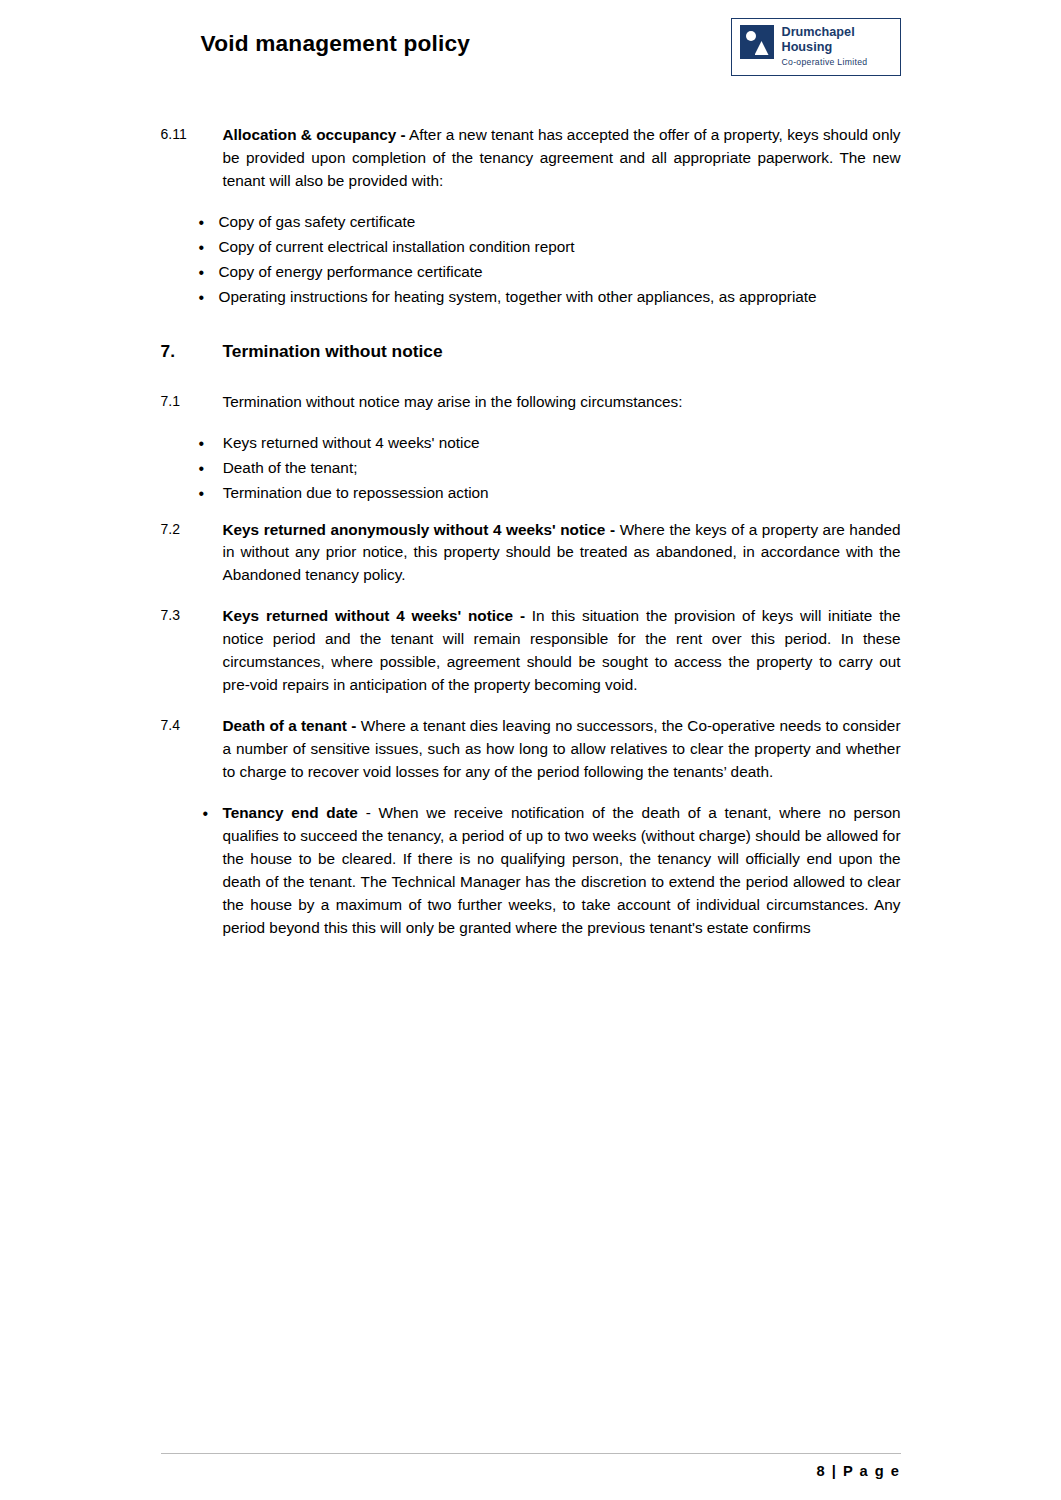Void management policy
Drumchapel
Housing
Co-operative Limited
6.11
Allocation & occupancy - After a new tenant has accepted the offer of a property, keys should only be provided upon completion of the tenancy agreement and all appropriate paperwork. The new tenant will also be provided with:
Copy of gas safety certificate
Copy of current electrical installation condition report
Copy of energy performance certificate
Operating instructions for heating system, together with other appliances, as appropriate
7.
Termination without notice
7.1
Termination without notice may arise in the following circumstances:
Keys returned without 4 weeks' notice
Death of the tenant;
Termination due to repossession action
7.2
Keys returned anonymously without 4 weeks' notice - Where the keys of a property are handed in without any prior notice, this property should be treated as abandoned, in accordance with the Abandoned tenancy policy.
7.3
Keys returned without 4 weeks' notice - In this situation the provision of keys will initiate the notice period and the tenant will remain responsible for the rent over this period. In these circumstances, where possible, agreement should be sought to access the property to carry out pre-void repairs in anticipation of the property becoming void.
7.4
Death of a tenant - Where a tenant dies leaving no successors, the Co-operative needs to consider a number of sensitive issues, such as how long to allow relatives to clear the property and whether to charge to recover void losses for any of the period following the tenants’ death.
Tenancy end date - When we receive notification of the death of a tenant, where no person qualifies to succeed the tenancy, a period of up to two weeks (without charge) should be allowed for the house to be cleared. If there is no qualifying person, the tenancy will officially end upon the death of the tenant. The Technical Manager has the discretion to extend the period allowed to clear the house by a maximum of two further weeks, to take account of individual circumstances. Any period beyond this this will only be granted where the previous tenant's estate confirms
8 | P a g e